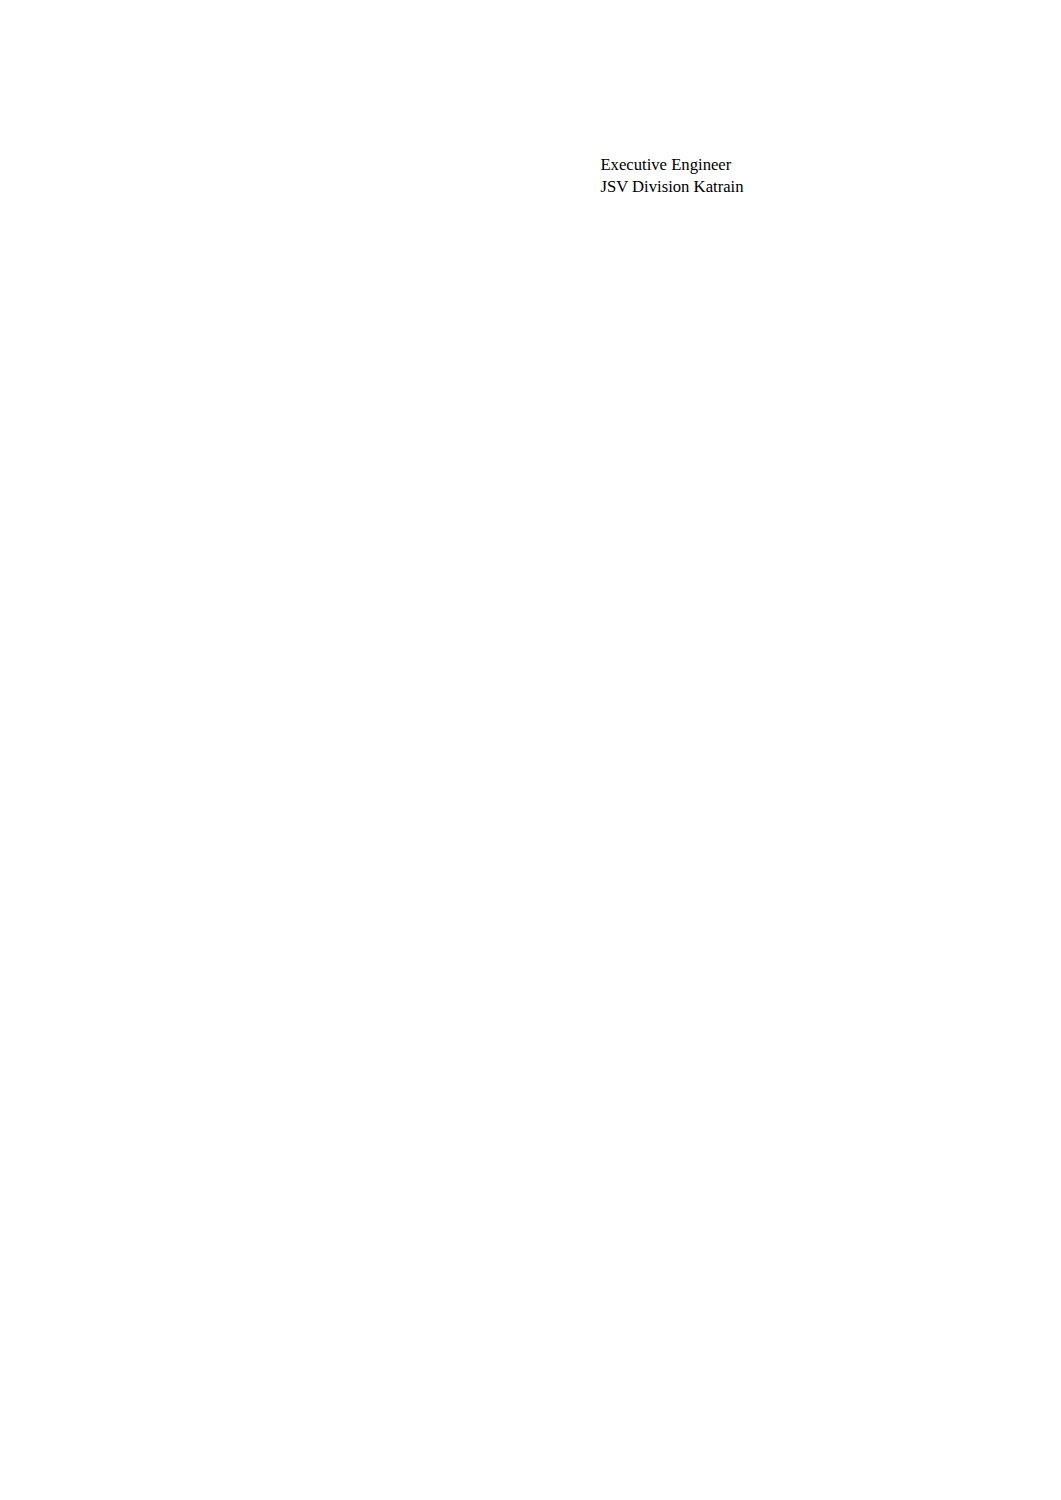Executive Engineer
JSV Division Katrain